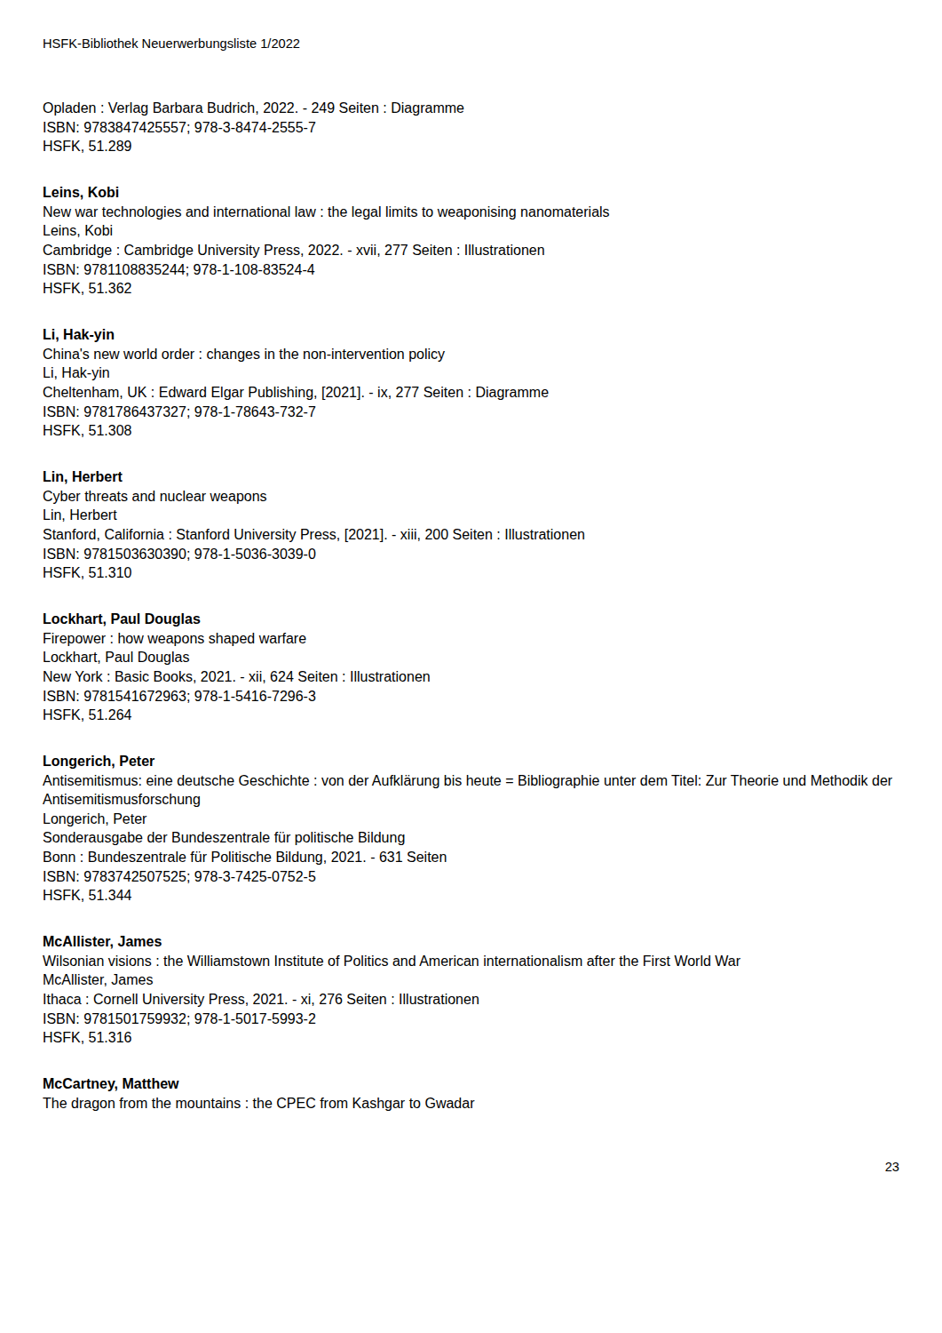HSFK-Bibliothek Neuerwerbungsliste 1/2022
Opladen : Verlag Barbara Budrich, 2022. - 249 Seiten : Diagramme
ISBN: 9783847425557; 978-3-8474-2555-7
HSFK, 51.289
Leins, Kobi
New war technologies and international law : the legal limits to weaponising nanomaterials
Leins, Kobi
Cambridge : Cambridge University Press, 2022. - xvii, 277 Seiten : Illustrationen
ISBN: 9781108835244; 978-1-108-83524-4
HSFK, 51.362
Li, Hak-yin
China's new world order : changes in the non-intervention policy
Li, Hak-yin
Cheltenham, UK : Edward Elgar Publishing, [2021]. - ix, 277 Seiten : Diagramme
ISBN: 9781786437327; 978-1-78643-732-7
HSFK, 51.308
Lin, Herbert
Cyber threats and nuclear weapons
Lin, Herbert
Stanford, California : Stanford University Press, [2021]. - xiii, 200 Seiten : Illustrationen
ISBN: 9781503630390; 978-1-5036-3039-0
HSFK, 51.310
Lockhart, Paul Douglas
Firepower : how weapons shaped warfare
Lockhart, Paul Douglas
New York : Basic Books, 2021. - xii, 624 Seiten : Illustrationen
ISBN: 9781541672963; 978-1-5416-7296-3
HSFK, 51.264
Longerich, Peter
Antisemitismus: eine deutsche Geschichte : von der Aufklärung bis heute = Bibliographie unter dem Titel: Zur Theorie und Methodik der Antisemitismusforschung
Longerich, Peter
Sonderausgabe der Bundeszentrale für politische Bildung
Bonn : Bundeszentrale für Politische Bildung, 2021. - 631 Seiten
ISBN: 9783742507525; 978-3-7425-0752-5
HSFK, 51.344
McAllister, James
Wilsonian visions : the Williamstown Institute of Politics and American internationalism after the First World War
McAllister, James
Ithaca : Cornell University Press, 2021. - xi, 276 Seiten : Illustrationen
ISBN: 9781501759932; 978-1-5017-5993-2
HSFK, 51.316
McCartney, Matthew
The dragon from the mountains : the CPEC from Kashgar to Gwadar
23